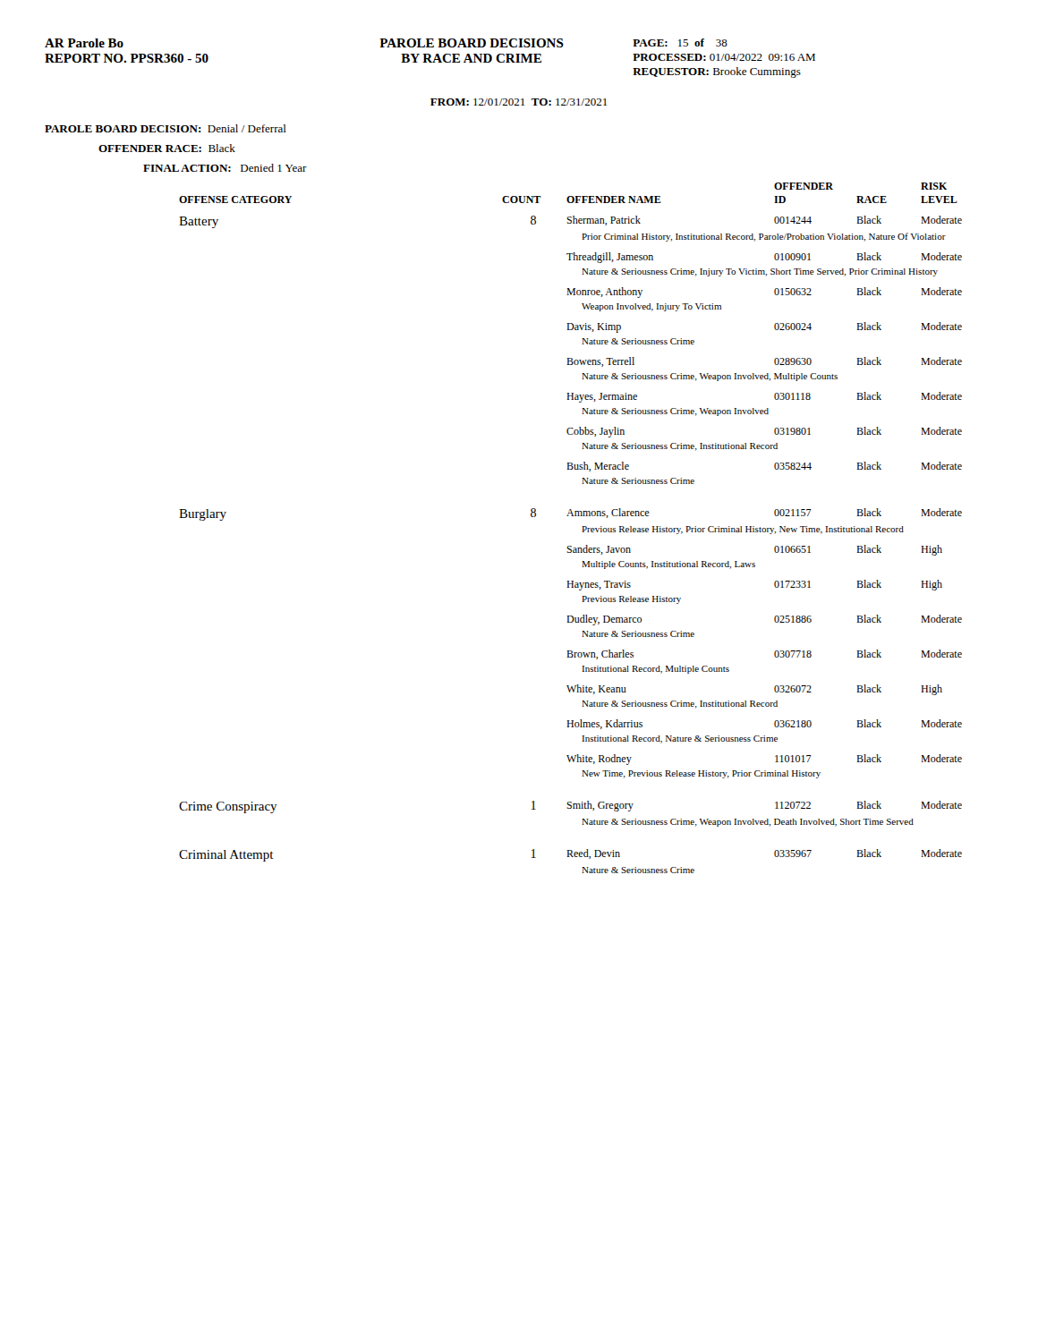AR Parole Bo
REPORT NO. PPSR360 - 50
PAROLE BOARD DECISIONS
BY RACE AND CRIME
PAGE: 15 of 38
PROCESSED: 01/04/2022 09:16 AM
REQUESTOR: Brooke Cummings
FROM: 12/01/2021 TO: 12/31/2021
PAROLE BOARD DECISION: Denial / Deferral
OFFENDER RACE: Black
FINAL ACTION: Denied 1 Year
| OFFENSE CATEGORY | COUNT | OFFENDER NAME | OFFENDER ID | RACE | RISK LEVEL |
| --- | --- | --- | --- | --- | --- |
| Battery | 8 | Sherman, Patrick | 0014244 | Black | Moderate |
| | | Prior Criminal History, Institutional Record, Parole/Probation Violation, Nature Of Violatior |
| | | Threadgill, Jameson | 0100901 | Black | Moderate |
| | | Nature & Seriousness Crime, Injury To Victim, Short Time Served, Prior Criminal History |
| | | Monroe, Anthony | 0150632 | Black | Moderate |
| | | Weapon Involved, Injury To Victim |
| | | Davis, Kimp | 0260024 | Black | Moderate |
| | | Nature & Seriousness Crime |
| | | Bowens, Terrell | 0289630 | Black | Moderate |
| | | Nature & Seriousness Crime, Weapon Involved, Multiple Counts |
| | | Hayes, Jermaine | 0301118 | Black | Moderate |
| | | Nature & Seriousness Crime, Weapon Involved |
| | | Cobbs, Jaylin | 0319801 | Black | Moderate |
| | | Nature & Seriousness Crime, Institutional Record |
| | | Bush, Meracle | 0358244 | Black | Moderate |
| | | Nature & Seriousness Crime |
| Burglary | 8 | Ammons, Clarence | 0021157 | Black | Moderate |
| | | Previous Release History, Prior Criminal History, New Time, Institutional Record |
| | | Sanders, Javon | 0106651 | Black | High |
| | | Multiple Counts, Institutional Record, Laws |
| | | Haynes, Travis | 0172331 | Black | High |
| | | Previous Release History |
| | | Dudley, Demarco | 0251886 | Black | Moderate |
| | | Nature & Seriousness Crime |
| | | Brown, Charles | 0307718 | Black | Moderate |
| | | Institutional Record, Multiple Counts |
| | | White, Keanu | 0326072 | Black | High |
| | | Nature & Seriousness Crime, Institutional Record |
| | | Holmes, Kdarrius | 0362180 | Black | Moderate |
| | | Institutional Record, Nature & Seriousness Crime |
| | | White, Rodney | 1101017 | Black | Moderate |
| | | New Time, Previous Release History, Prior Criminal History |
| Crime Conspiracy | 1 | Smith, Gregory | 1120722 | Black | Moderate |
| | | Nature & Seriousness Crime, Weapon Involved, Death Involved, Short Time Served |
| Criminal Attempt | 1 | Reed, Devin | 0335967 | Black | Moderate |
| | | Nature & Seriousness Crime |